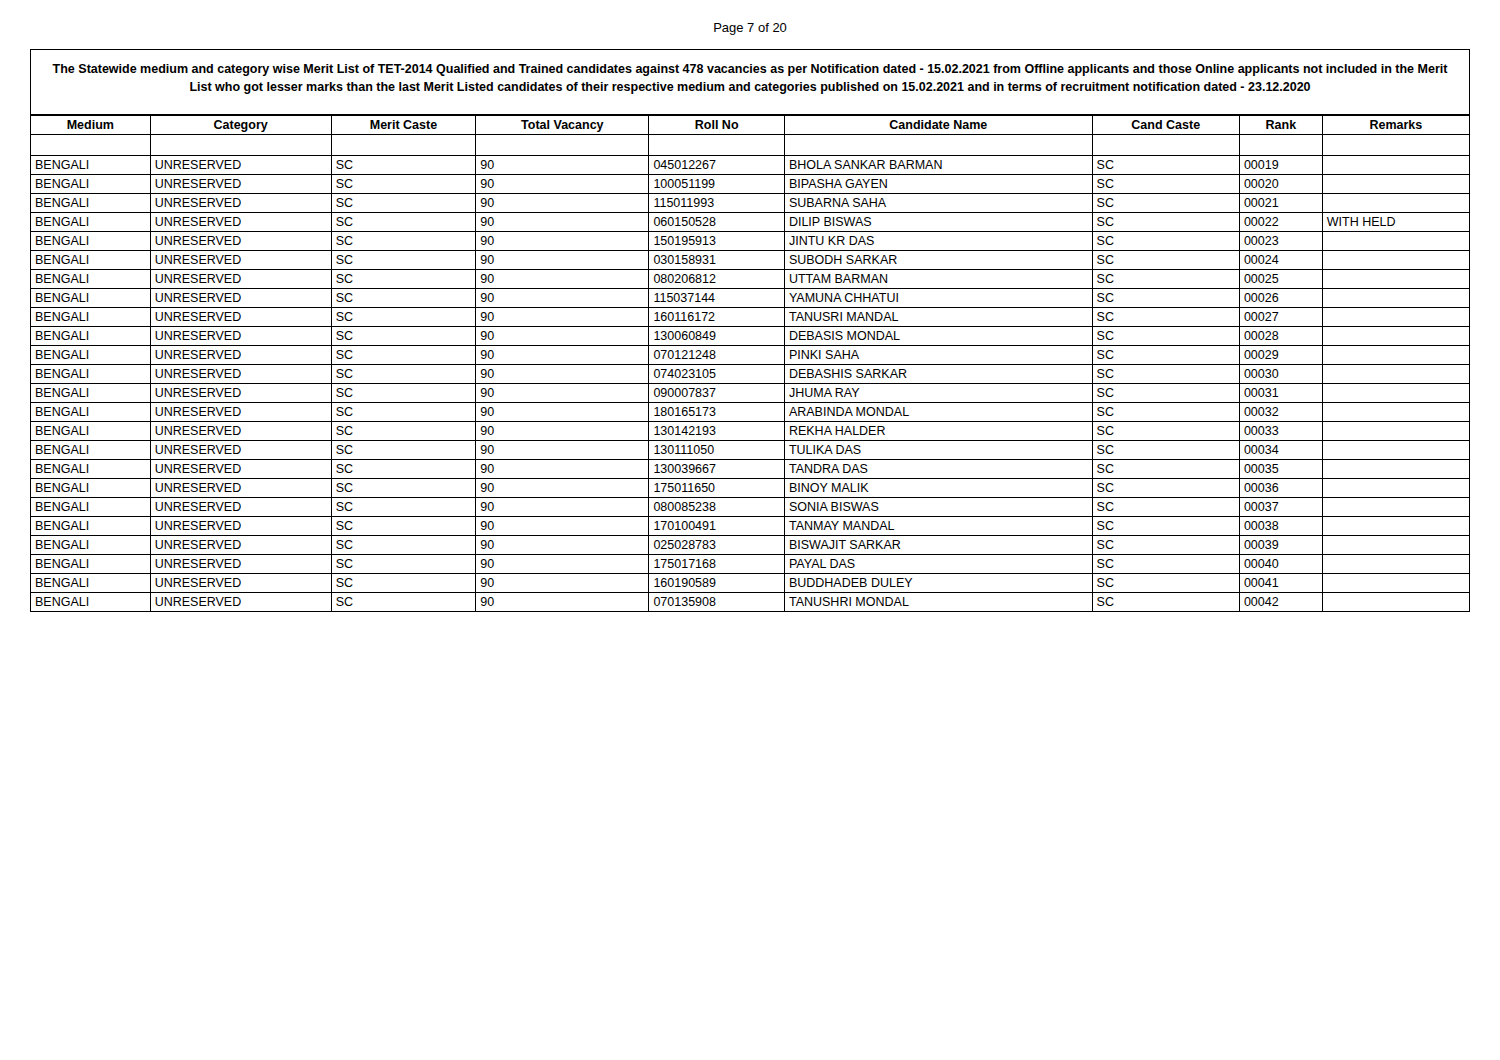Page 7 of 20
The Statewide medium and category wise Merit List of TET-2014 Qualified and Trained candidates against 478 vacancies as per Notification dated - 15.02.2021 from Offline applicants and those Online applicants not included in the Merit List who got lesser marks than the last Merit Listed candidates of their respective medium and categories published on 15.02.2021 and in terms of recruitment notification dated - 23.12.2020
| Medium | Category | Merit Caste | Total Vacancy | Roll No | Candidate Name | Cand Caste | Rank | Remarks |
| --- | --- | --- | --- | --- | --- | --- | --- | --- |
| BENGALI | UNRESERVED | SC | 90 | 045012267 | BHOLA SANKAR BARMAN | SC | 00019 | |
| BENGALI | UNRESERVED | SC | 90 | 100051199 | BIPASHA GAYEN | SC | 00020 | |
| BENGALI | UNRESERVED | SC | 90 | 115011993 | SUBARNA SAHA | SC | 00021 | |
| BENGALI | UNRESERVED | SC | 90 | 060150528 | DILIP BISWAS | SC | 00022 | WITH HELD |
| BENGALI | UNRESERVED | SC | 90 | 150195913 | JINTU KR DAS | SC | 00023 | |
| BENGALI | UNRESERVED | SC | 90 | 030158931 | SUBODH SARKAR | SC | 00024 | |
| BENGALI | UNRESERVED | SC | 90 | 080206812 | UTTAM BARMAN | SC | 00025 | |
| BENGALI | UNRESERVED | SC | 90 | 115037144 | YAMUNA CHHATUI | SC | 00026 | |
| BENGALI | UNRESERVED | SC | 90 | 160116172 | TANUSRI MANDAL | SC | 00027 | |
| BENGALI | UNRESERVED | SC | 90 | 130060849 | DEBASIS MONDAL | SC | 00028 | |
| BENGALI | UNRESERVED | SC | 90 | 070121248 | PINKI SAHA | SC | 00029 | |
| BENGALI | UNRESERVED | SC | 90 | 074023105 | DEBASHIS SARKAR | SC | 00030 | |
| BENGALI | UNRESERVED | SC | 90 | 090007837 | JHUMA RAY | SC | 00031 | |
| BENGALI | UNRESERVED | SC | 90 | 180165173 | ARABINDA MONDAL | SC | 00032 | |
| BENGALI | UNRESERVED | SC | 90 | 130142193 | REKHA HALDER | SC | 00033 | |
| BENGALI | UNRESERVED | SC | 90 | 130111050 | TULIKA DAS | SC | 00034 | |
| BENGALI | UNRESERVED | SC | 90 | 130039667 | TANDRA DAS | SC | 00035 | |
| BENGALI | UNRESERVED | SC | 90 | 175011650 | BINOY MALIK | SC | 00036 | |
| BENGALI | UNRESERVED | SC | 90 | 080085238 | SONIA BISWAS | SC | 00037 | |
| BENGALI | UNRESERVED | SC | 90 | 170100491 | TANMAY MANDAL | SC | 00038 | |
| BENGALI | UNRESERVED | SC | 90 | 025028783 | BISWAJIT SARKAR | SC | 00039 | |
| BENGALI | UNRESERVED | SC | 90 | 175017168 | PAYAL DAS | SC | 00040 | |
| BENGALI | UNRESERVED | SC | 90 | 160190589 | BUDDHADEB DULEY | SC | 00041 | |
| BENGALI | UNRESERVED | SC | 90 | 070135908 | TANUSHRI MONDAL | SC | 00042 | |